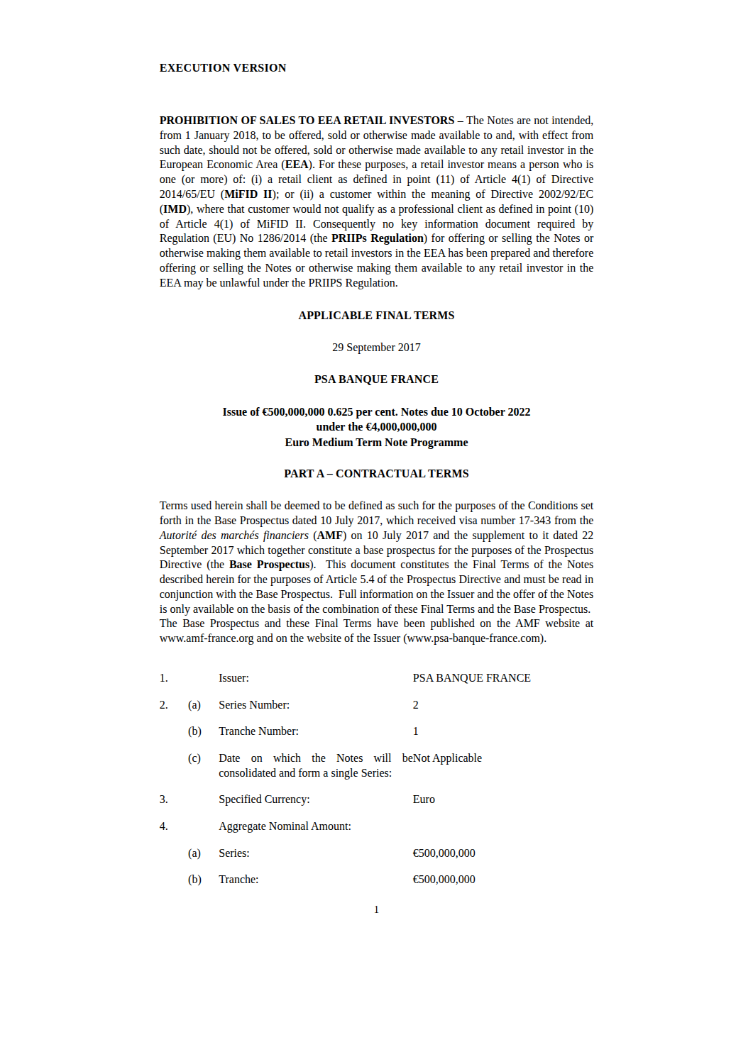EXECUTION VERSION
PROHIBITION OF SALES TO EEA RETAIL INVESTORS – The Notes are not intended, from 1 January 2018, to be offered, sold or otherwise made available to and, with effect from such date, should not be offered, sold or otherwise made available to any retail investor in the European Economic Area (EEA). For these purposes, a retail investor means a person who is one (or more) of: (i) a retail client as defined in point (11) of Article 4(1) of Directive 2014/65/EU (MiFID II); or (ii) a customer within the meaning of Directive 2002/92/EC (IMD), where that customer would not qualify as a professional client as defined in point (10) of Article 4(1) of MiFID II. Consequently no key information document required by Regulation (EU) No 1286/2014 (the PRIIPs Regulation) for offering or selling the Notes or otherwise making them available to retail investors in the EEA has been prepared and therefore offering or selling the Notes or otherwise making them available to any retail investor in the EEA may be unlawful under the PRIIPS Regulation.
APPLICABLE FINAL TERMS
29 September 2017
PSA BANQUE FRANCE
Issue of €500,000,000 0.625 per cent. Notes due 10 October 2022
under the €4,000,000,000
Euro Medium Term Note Programme
PART A – CONTRACTUAL TERMS
Terms used herein shall be deemed to be defined as such for the purposes of the Conditions set forth in the Base Prospectus dated 10 July 2017, which received visa number 17-343 from the Autorité des marchés financiers (AMF) on 10 July 2017 and the supplement to it dated 22 September 2017 which together constitute a base prospectus for the purposes of the Prospectus Directive (the Base Prospectus). This document constitutes the Final Terms of the Notes described herein for the purposes of Article 5.4 of the Prospectus Directive and must be read in conjunction with the Base Prospectus. Full information on the Issuer and the offer of the Notes is only available on the basis of the combination of these Final Terms and the Base Prospectus. The Base Prospectus and these Final Terms have been published on the AMF website at www.amf-france.org and on the website of the Issuer (www.psa-banque-france.com).
| 1. | | Issuer: | PSA BANQUE FRANCE |
| 2. | (a) | Series Number: | 2 |
| | (b) | Tranche Number: | 1 |
| | (c) | Date on which the Notes will be consolidated and form a single Series: | Not Applicable |
| 3. | | Specified Currency: | Euro |
| 4. | | Aggregate Nominal Amount: |
| | (a) | Series: | €500,000,000 |
| | (b) | Tranche: | €500,000,000 |
1